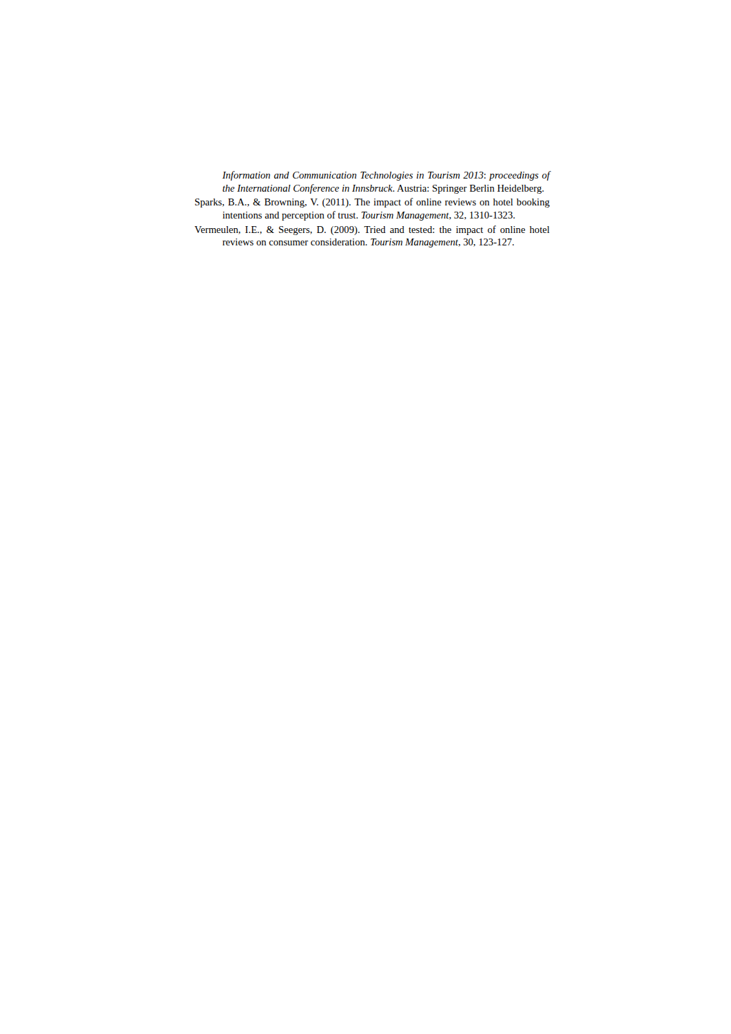Information and Communication Technologies in Tourism 2013: proceedings of the International Conference in Innsbruck. Austria: Springer Berlin Heidelberg.
Sparks, B.A., & Browning, V. (2011). The impact of online reviews on hotel booking intentions and perception of trust. Tourism Management, 32, 1310-1323.
Vermeulen, I.E., & Seegers, D. (2009). Tried and tested: the impact of online hotel reviews on consumer consideration. Tourism Management, 30, 123-127.